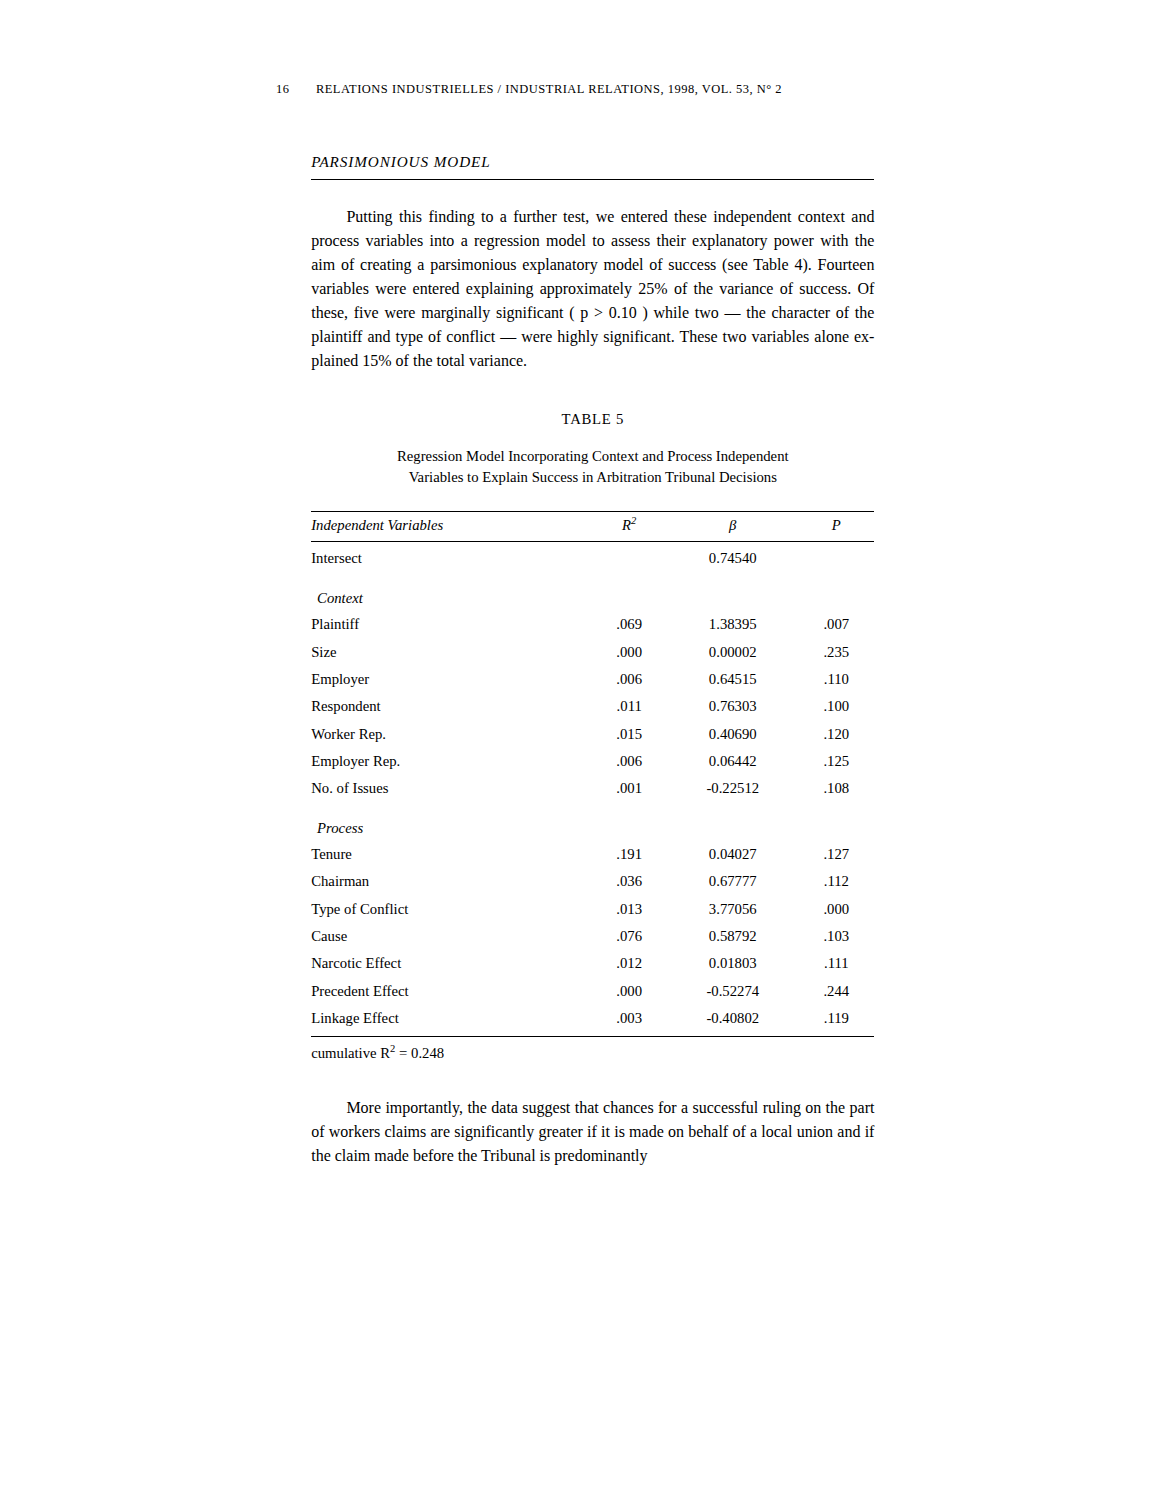16 RELATIONS INDUSTRIELLES / INDUSTRIAL RELATIONS, 1998, VOL. 53, N° 2
PARSIMONIOUS MODEL
Putting this finding to a further test, we entered these independent context and process variables into a regression model to assess their explanatory power with the aim of creating a parsimonious explanatory model of success (see Table 4). Fourteen variables were entered explaining approximately 25% of the variance of success. Of these, five were marginally significant ( p > 0.10 ) while two — the character of the plaintiff and type of conflict — were highly significant. These two variables alone explained 15% of the total variance.
TABLE 5
Regression Model Incorporating Context and Process Independent
Variables to Explain Success in Arbitration Tribunal Decisions
| Independent Variables | R 2 | β | P |
| --- | --- | --- | --- |
| Intersect | | 0.74540 | |
| Context |
| Plaintiff | .069 | 1.38395 | .007 |
| Size | .000 | 0.00002 | .235 |
| Employer | .006 | 0.64515 | .110 |
| Respondent | .011 | 0.76303 | .100 |
| Worker Rep. | .015 | 0.40690 | .120 |
| Employer Rep. | .006 | 0.06442 | .125 |
| No. of Issues | .001 | -0.22512 | .108 |
| Process |
| Tenure | .191 | 0.04027 | .127 |
| Chairman | .036 | 0.67777 | .112 |
| Type of Conflict | .013 | 3.77056 | .000 |
| Cause | .076 | 0.58792 | .103 |
| Narcotic Effect | .012 | 0.01803 | .111 |
| Precedent Effect | .000 | -0.52274 | .244 |
| Linkage Effect | .003 | -0.40802 | .119 |
cumulative R2 = 0.248
More importantly, the data suggest that chances for a successful ruling on the part of workers claims are significantly greater if it is made on behalf of a local union and if the claim made before the Tribunal is predominantly